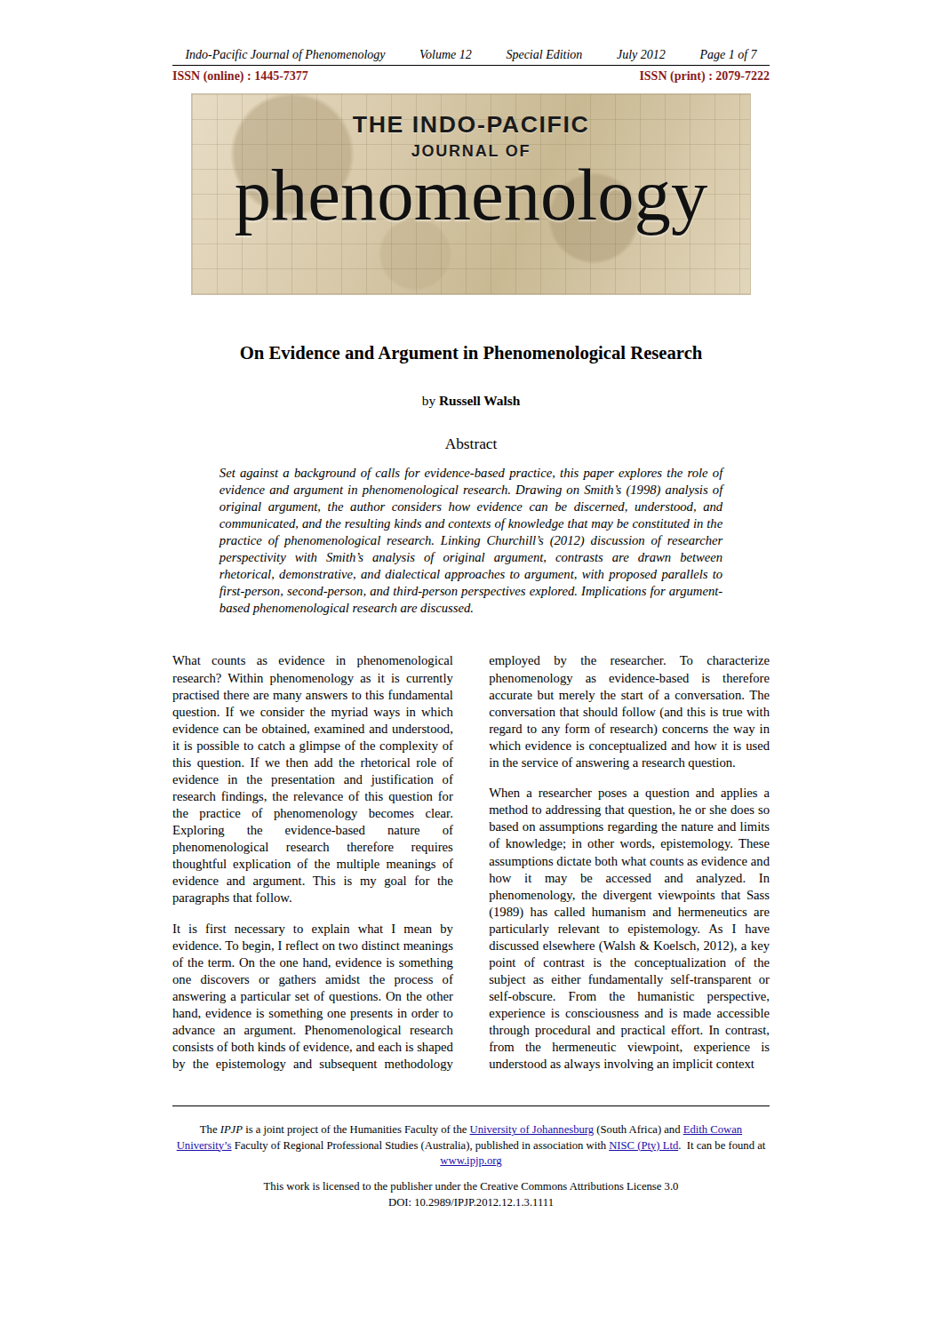Indo-Pacific Journal of Phenomenology Volume 12 Special Edition July 2012 Page 1 of 7
ISSN (online) : 1445-7377 ISSN (print) : 2079-7222
THE INDO-PACIFIC
JOURNAL OF
phenomenology
On Evidence and Argument in Phenomenological Research
by Russell Walsh
Abstract
Set against a background of calls for evidence-based practice, this paper explores the role of evidence and argument in phenomenological research. Drawing on Smith’s (1998) analysis of original argument, the author considers how evidence can be discerned, understood, and communicated, and the resulting kinds and contexts of knowledge that may be constituted in the practice of phenomenological research. Linking Churchill’s (2012) discussion of researcher perspectivity with Smith’s analysis of original argument, contrasts are drawn between rhetorical, demonstrative, and dialectical approaches to argument, with proposed parallels to first-person, second-person, and third-person perspectives explored. Implications for argument-based phenomenological research are discussed.
What counts as evidence in phenomenological research? Within phenomenology as it is currently practised there are many answers to this fundamental question. If we consider the myriad ways in which evidence can be obtained, examined and understood, it is possible to catch a glimpse of the complexity of this question. If we then add the rhetorical role of evidence in the presentation and justification of research findings, the relevance of this question for the practice of phenomenology becomes clear. Exploring the evidence-based nature of phenomenological research therefore requires thoughtful explication of the multiple meanings of evidence and argument. This is my goal for the paragraphs that follow.
It is first necessary to explain what I mean by evidence. To begin, I reflect on two distinct meanings of the term. On the one hand, evidence is something one discovers or gathers amidst the process of answering a particular set of questions. On the other hand, evidence is something one presents in order to advance an argument. Phenomenological research consists of both kinds of evidence, and each is shaped by the epistemology and subsequent methodology employed by the researcher. To characterize phenomenology as evidence-based is therefore accurate but merely the start of a conversation. The conversation that should follow (and this is true with regard to any form of research) concerns the way in which evidence is conceptualized and how it is used in the service of answering a research question.
When a researcher poses a question and applies a method to addressing that question, he or she does so based on assumptions regarding the nature and limits of knowledge; in other words, epistemology. These assumptions dictate both what counts as evidence and how it may be accessed and analyzed. In phenomenology, the divergent viewpoints that Sass (1989) has called humanism and hermeneutics are particularly relevant to epistemology. As I have discussed elsewhere (Walsh & Koelsch, 2012), a key point of contrast is the conceptualization of the subject as either fundamentally self-transparent or self-obscure. From the humanistic perspective, experience is consciousness and is made accessible through procedural and practical effort. In contrast, from the hermeneutic viewpoint, experience is understood as always involving an implicit context
The IPJP is a joint project of the Humanities Faculty of the University of Johannesburg (South Africa) and Edith Cowan University’s Faculty of Regional Professional Studies (Australia), published in association with NISC (Pty) Ltd. It can be found at www.ipjp.org
This work is licensed to the publisher under the Creative Commons Attributions License 3.0
DOI: 10.2989/IPJP.2012.12.1.3.1111